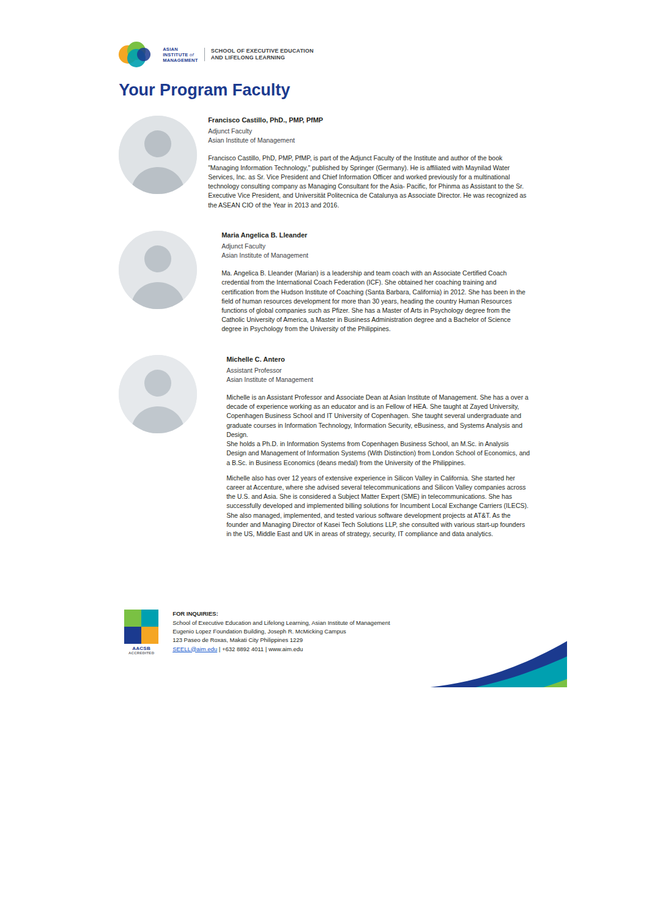ASIAN INSTITUTE of MANAGEMENT
School of Executive Education
and Lifelong Learning
Your Program Faculty
Francisco Castillo, PhD., PMP, PfMP
Adjunct Faculty
Asian Institute of Management
Francisco Castillo, PhD, PMP, PfMP, is part of the Adjunct Faculty of the Institute and author of the book "Managing Information Technology," published by Springer (Germany). He is affiliated with Maynilad Water Services, Inc. as Sr. Vice President and Chief Information Officer and worked previously for a multinational technology consulting company as Managing Consultant for the Asia- Pacific, for Phinma as Assistant to the Sr. Executive Vice President, and Universität Politecnica de Catalunya as Associate Director. He was recognized as the ASEAN CIO of the Year in 2013 and 2016.
Maria Angelica B. Lleander
Adjunct Faculty
Asian Institute of Management
Ma. Angelica B. Lleander (Marian) is a leadership and team coach with an Associate Certified Coach credential from the International Coach Federation (ICF). She obtained her coaching training and certification from the Hudson Institute of Coaching (Santa Barbara, California) in 2012. She has been in the field of human resources development for more than 30 years, heading the country Human Resources functions of global companies such as Pfizer. She has a Master of Arts in Psychology degree from the Catholic University of America, a Master in Business Administration degree and a Bachelor of Science degree in Psychology from the University of the Philippines.
Michelle C. Antero
Assistant Professor
Asian Institute of Management
Michelle is an Assistant Professor and Associate Dean at Asian Institute of Management. She has a over a decade of experience working as an educator and is an Fellow of HEA. She taught at Zayed University, Copenhagen Business School and IT University of Copenhagen. She taught several undergraduate and graduate courses in Information Technology, Information Security, eBusiness, and Systems Analysis and Design.
She holds a Ph.D. in Information Systems from Copenhagen Business School, an M.Sc. in Analysis Design and Management of Information Systems (With Distinction) from London School of Economics, and a B.Sc. in Business Economics (deans medal) from the University of the Philippines.
Michelle also has over 12 years of extensive experience in Silicon Valley in California. She started her career at Accenture, where she advised several telecommunications and Silicon Valley companies across the U.S. and Asia. She is considered a Subject Matter Expert (SME) in telecommunications. She has successfully developed and implemented billing solutions for Incumbent Local Exchange Carriers (ILECS). She also managed, implemented, and tested various software development projects at AT&T. As the founder and Managing Director of Kasei Tech Solutions LLP, she consulted with various start-up founders in the US, Middle East and UK in areas of strategy, security, IT compliance and data analytics.
AACSB ACCREDITED
FOR INQUIRIES:
School of Executive Education and Lifelong Learning, Asian Institute of Management
Eugenio Lopez Foundation Building, Joseph R. McMicking Campus
123 Paseo de Roxas, Makati City Philippines 1229
SEELL@aim.edu | +632 8892 4011 | www.aim.edu